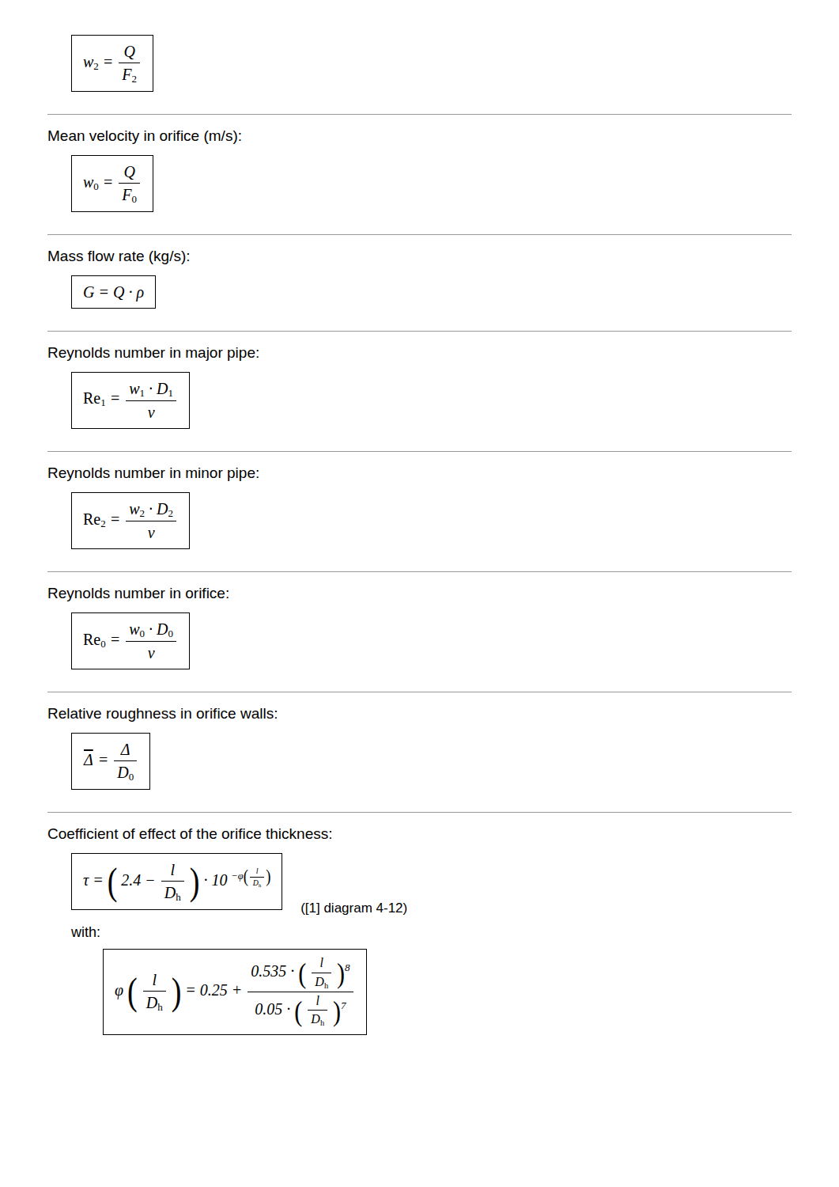w2 = Q F2
Mean velocity in orifice (m/s):
w0 = Q F0
Mass flow rate (kg/s):
G = Q · ρ
Reynolds number in major pipe:
Re1 = w1 · D1 ν
Reynolds number in minor pipe:
Re2 = w2 · D2 ν
Reynolds number in orifice:
Re0 = w0 · D0 ν
Relative roughness in orifice walls:
Δ = Δ D0
Coefficient of effect of the orifice thickness:
τ = ( 2.4 − l Dh ) · 10 −φ(lDh)
([1] diagram 4-12)
with:
φ ( l Dh ) = 0.25 + 0.535 · ( l Dh )8 0.05 · ( l Dh )7